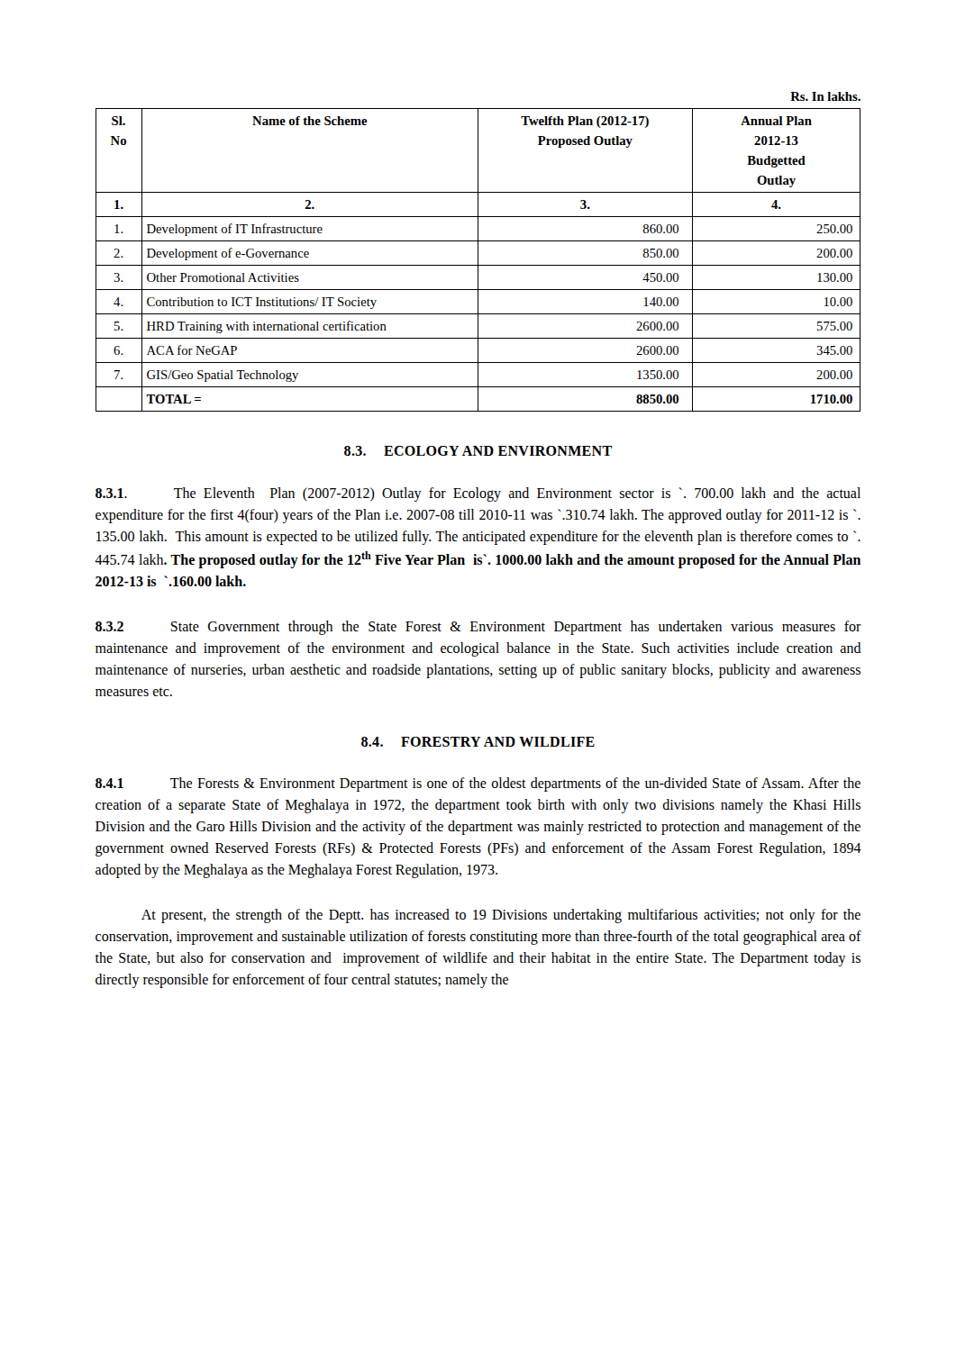Rs. In lakhs.
| Sl. No | Name of the Scheme | Twelfth Plan (2012-17) Proposed Outlay | Annual Plan 2012-13 Budgetted Outlay |
| --- | --- | --- | --- |
| 1. | 2. | 3. | 4. |
| 1. | Development of IT Infrastructure | 860.00 | 250.00 |
| 2. | Development of e-Governance | 850.00 | 200.00 |
| 3. | Other Promotional Activities | 450.00 | 130.00 |
| 4. | Contribution to ICT Institutions/ IT Society | 140.00 | 10.00 |
| 5. | HRD Training with international certification | 2600.00 | 575.00 |
| 6. | ACA for NeGAP | 2600.00 | 345.00 |
| 7. | GIS/Geo Spatial Technology | 1350.00 | 200.00 |
| | TOTAL = | 8850.00 | 1710.00 |
8.3. ECOLOGY AND ENVIRONMENT
8.3.1. The Eleventh Plan (2007-2012) Outlay for Ecology and Environment sector is `. 700.00 lakh and the actual expenditure for the first 4(four) years of the Plan i.e. 2007-08 till 2010-11 was `.310.74 lakh. The approved outlay for 2011-12 is `. 135.00 lakh. This amount is expected to be utilized fully. The anticipated expenditure for the eleventh plan is therefore comes to `. 445.74 lakh. The proposed outlay for the 12th Five Year Plan is`. 1000.00 lakh and the amount proposed for the Annual Plan 2012-13 is `.160.00 lakh.
8.3.2 State Government through the State Forest & Environment Department has undertaken various measures for maintenance and improvement of the environment and ecological balance in the State. Such activities include creation and maintenance of nurseries, urban aesthetic and roadside plantations, setting up of public sanitary blocks, publicity and awareness measures etc.
8.4. FORESTRY AND WILDLIFE
8.4.1 The Forests & Environment Department is one of the oldest departments of the un-divided State of Assam. After the creation of a separate State of Meghalaya in 1972, the department took birth with only two divisions namely the Khasi Hills Division and the Garo Hills Division and the activity of the department was mainly restricted to protection and management of the government owned Reserved Forests (RFs) & Protected Forests (PFs) and enforcement of the Assam Forest Regulation, 1894 adopted by the Meghalaya as the Meghalaya Forest Regulation, 1973.
At present, the strength of the Deptt. has increased to 19 Divisions undertaking multifarious activities; not only for the conservation, improvement and sustainable utilization of forests constituting more than three-fourth of the total geographical area of the State, but also for conservation and improvement of wildlife and their habitat in the entire State. The Department today is directly responsible for enforcement of four central statutes; namely the